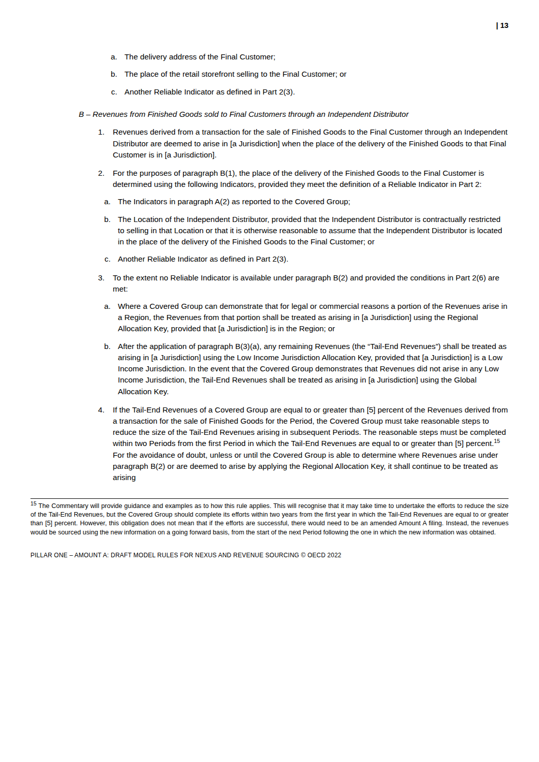| 13
The delivery address of the Final Customer;
The place of the retail storefront selling to the Final Customer; or
Another Reliable Indicator as defined in Part 2(3).
B – Revenues from Finished Goods sold to Final Customers through an Independent Distributor
Revenues derived from a transaction for the sale of Finished Goods to the Final Customer through an Independent Distributor are deemed to arise in [a Jurisdiction] when the place of the delivery of the Finished Goods to that Final Customer is in [a Jurisdiction].
For the purposes of paragraph B(1), the place of the delivery of the Finished Goods to the Final Customer is determined using the following Indicators, provided they meet the definition of a Reliable Indicator in Part 2:
The Indicators in paragraph A(2) as reported to the Covered Group;
The Location of the Independent Distributor, provided that the Independent Distributor is contractually restricted to selling in that Location or that it is otherwise reasonable to assume that the Independent Distributor is located in the place of the delivery of the Finished Goods to the Final Customer; or
Another Reliable Indicator as defined in Part 2(3).
To the extent no Reliable Indicator is available under paragraph B(2) and provided the conditions in Part 2(6) are met:
Where a Covered Group can demonstrate that for legal or commercial reasons a portion of the Revenues arise in a Region, the Revenues from that portion shall be treated as arising in [a Jurisdiction] using the Regional Allocation Key, provided that [a Jurisdiction] is in the Region; or
After the application of paragraph B(3)(a), any remaining Revenues (the “Tail-End Revenues”) shall be treated as arising in [a Jurisdiction] using the Low Income Jurisdiction Allocation Key, provided that [a Jurisdiction] is a Low Income Jurisdiction. In the event that the Covered Group demonstrates that Revenues did not arise in any Low Income Jurisdiction, the Tail-End Revenues shall be treated as arising in [a Jurisdiction] using the Global Allocation Key.
If the Tail-End Revenues of a Covered Group are equal to or greater than [5] percent of the Revenues derived from a transaction for the sale of Finished Goods for the Period, the Covered Group must take reasonable steps to reduce the size of the Tail-End Revenues arising in subsequent Periods. The reasonable steps must be completed within two Periods from the first Period in which the Tail-End Revenues are equal to or greater than [5] percent.15 For the avoidance of doubt, unless or until the Covered Group is able to determine where Revenues arise under paragraph B(2) or are deemed to arise by applying the Regional Allocation Key, it shall continue to be treated as arising
15 The Commentary will provide guidance and examples as to how this rule applies. This will recognise that it may take time to undertake the efforts to reduce the size of the Tail-End Revenues, but the Covered Group should complete its efforts within two years from the first year in which the Tail-End Revenues are equal to or greater than [5] percent. However, this obligation does not mean that if the efforts are successful, there would need to be an amended Amount A filing. Instead, the revenues would be sourced using the new information on a going forward basis, from the start of the next Period following the one in which the new information was obtained.
PILLAR ONE – AMOUNT A: DRAFT MODEL RULES FOR NEXUS AND REVENUE SOURCING © OECD 2022